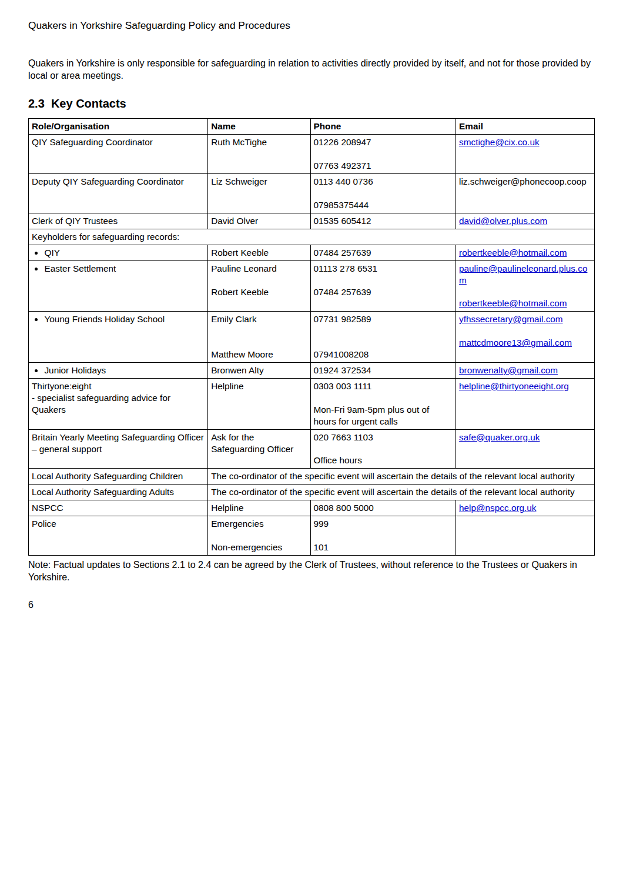Quakers in Yorkshire Safeguarding Policy and Procedures
Quakers in Yorkshire is only responsible for safeguarding in relation to activities directly provided by itself, and not for those provided by local or area meetings.
2.3 Key Contacts
| Role/Organisation | Name | Phone | Email |
| --- | --- | --- | --- |
| QIY Safeguarding Coordinator | Ruth McTighe | 01226 208947 07763 492371 | smctighe@cix.co.uk |
| Deputy QIY Safeguarding Coordinator | Liz Schweiger | 0113 440 0736 07985375444 | liz.schweiger@phonecoop.coop |
| Clerk of QIY Trustees | David Olver | 01535 605412 | david@olver.plus.com |
| Keyholders for safeguarding records: |
| QIY | Robert Keeble | 07484 257639 | robertkeeble@hotmail.com |
| Easter Settlement | Pauline Leonard Robert Keeble | 01113 278 6531 07484 257639 | pauline@paulineleonard.plus.com robertkeeble@hotmail.com |
| Young Friends Holiday School | Emily Clark Matthew Moore | 07731 982589 07941008208 | yfhssecretary@gmail.com mattcdmoore13@gmail.com |
| Junior Holidays | Bronwen Alty | 01924 372534 | bronwenalty@gmail.com |
| Thirtyone:eight - specialist safeguarding advice for Quakers | Helpline | 0303 003 1111 Mon-Fri 9am-5pm plus out of hours for urgent calls | helpline@thirtyoneeight.org |
| Britain Yearly Meeting Safeguarding Officer – general support | Ask for the Safeguarding Officer | 020 7663 1103 Office hours | safe@quaker.org.uk |
| Local Authority Safeguarding Children | The co-ordinator of the specific event will ascertain the details of the relevant local authority |
| Local Authority Safeguarding Adults | The co-ordinator of the specific event will ascertain the details of the relevant local authority |
| NSPCC | Helpline | 0808 800 5000 | help@nspcc.org.uk |
| Police | Emergencies Non-emergencies | 999 101 | |
Note: Factual updates to Sections 2.1 to 2.4 can be agreed by the Clerk of Trustees, without reference to the Trustees or Quakers in Yorkshire.
6